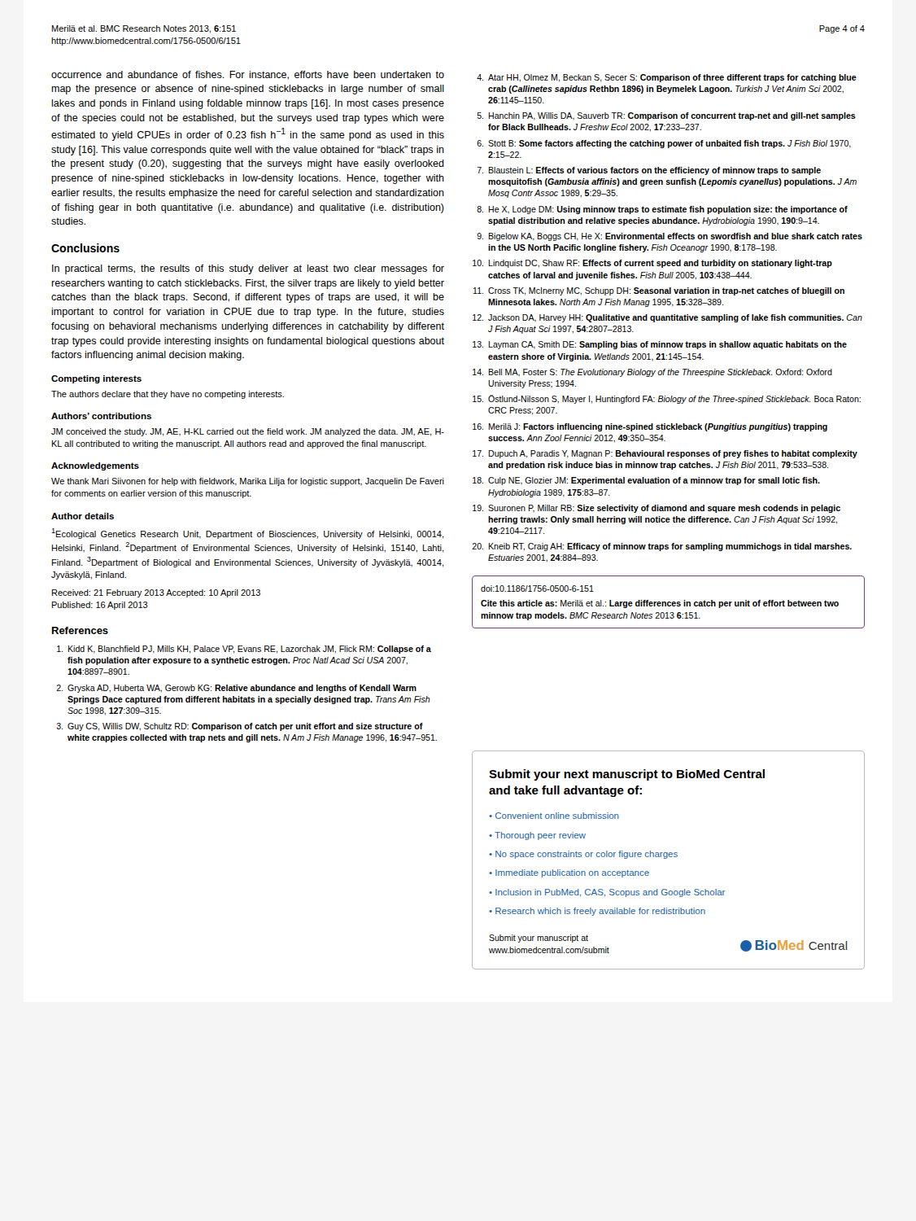Merilä et al. BMC Research Notes 2013, 6:151
http://www.biomedcentral.com/1756-0500/6/151
Page 4 of 4
occurrence and abundance of fishes. For instance, efforts have been undertaken to map the presence or absence of nine-spined sticklebacks in large number of small lakes and ponds in Finland using foldable minnow traps [16]. In most cases presence of the species could not be established, but the surveys used trap types which were estimated to yield CPUEs in order of 0.23 fish h−1 in the same pond as used in this study [16]. This value corresponds quite well with the value obtained for “black” traps in the present study (0.20), suggesting that the surveys might have easily overlooked presence of nine-spined sticklebacks in low-density locations. Hence, together with earlier results, the results emphasize the need for careful selection and standardization of fishing gear in both quantitative (i.e. abundance) and qualitative (i.e. distribution) studies.
Conclusions
In practical terms, the results of this study deliver at least two clear messages for researchers wanting to catch sticklebacks. First, the silver traps are likely to yield better catches than the black traps. Second, if different types of traps are used, it will be important to control for variation in CPUE due to trap type. In the future, studies focusing on behavioral mechanisms underlying differences in catchability by different trap types could provide interesting insights on fundamental biological questions about factors influencing animal decision making.
Competing interests
The authors declare that they have no competing interests.
Authors’ contributions
JM conceived the study. JM, AE, H-KL carried out the field work. JM analyzed the data. JM, AE, H-KL all contributed to writing the manuscript. All authors read and approved the final manuscript.
Acknowledgements
We thank Mari Siivonen for help with fieldwork, Marika Lilja for logistic support, Jacquelin De Faveri for comments on earlier version of this manuscript.
Author details
1Ecological Genetics Research Unit, Department of Biosciences, University of Helsinki, 00014, Helsinki, Finland. 2Department of Environmental Sciences, University of Helsinki, 15140, Lahti, Finland. 3Department of Biological and Environmental Sciences, University of Jyväskylä, 40014, Jyväskylä, Finland.
Received: 21 February 2013 Accepted: 10 April 2013
Published: 16 April 2013
References
Kidd K, Blanchfield PJ, Mills KH, Palace VP, Evans RE, Lazorchak JM, Flick RM: Collapse of a fish population after exposure to a synthetic estrogen. Proc Natl Acad Sci USA 2007, 104:8897–8901.
Gryska AD, Huberta WA, Gerowb KG: Relative abundance and lengths of Kendall Warm Springs Dace captured from different habitats in a specially designed trap. Trans Am Fish Soc 1998, 127:309–315.
Guy CS, Willis DW, Schultz RD: Comparison of catch per unit effort and size structure of white crappies collected with trap nets and gill nets. N Am J Fish Manage 1996, 16:947–951.
Atar HH, Olmez M, Beckan S, Secer S: Comparison of three different traps for catching blue crab (Callinetes sapidus Rethbn 1896) in Beymelek Lagoon. Turkish J Vet Anim Sci 2002, 26:1145–1150.
Hanchin PA, Willis DA, Sauverb TR: Comparison of concurrent trap-net and gill-net samples for Black Bullheads. J Freshw Ecol 2002, 17:233–237.
Stott B: Some factors affecting the catching power of unbaited fish traps. J Fish Biol 1970, 2:15–22.
Blaustein L: Effects of various factors on the efficiency of minnow traps to sample mosquitofish (Gambusia affinis) and green sunfish (Lepomis cyanellus) populations. J Am Mosq Contr Assoc 1989, 5:29–35.
He X, Lodge DM: Using minnow traps to estimate fish population size: the importance of spatial distribution and relative species abundance. Hydrobiologia 1990, 190:9–14.
Bigelow KA, Boggs CH, He X: Environmental effects on swordfish and blue shark catch rates in the US North Pacific longline fishery. Fish Oceanogr 1990, 8:178–198.
Lindquist DC, Shaw RF: Effects of current speed and turbidity on stationary light-trap catches of larval and juvenile fishes. Fish Bull 2005, 103:438–444.
Cross TK, McInerny MC, Schupp DH: Seasonal variation in trap-net catches of bluegill on Minnesota lakes. North Am J Fish Manag 1995, 15:328–389.
Jackson DA, Harvey HH: Qualitative and quantitative sampling of lake fish communities. Can J Fish Aquat Sci 1997, 54:2807–2813.
Layman CA, Smith DE: Sampling bias of minnow traps in shallow aquatic habitats on the eastern shore of Virginia. Wetlands 2001, 21:145–154.
Bell MA, Foster S: The Evolutionary Biology of the Threespine Stickleback. Oxford: Oxford University Press; 1994.
Östlund-Nilsson S, Mayer I, Huntingford FA: Biology of the Three-spined Stickleback. Boca Raton: CRC Press; 2007.
Merilä J: Factors influencing nine-spined stickleback (Pungitius pungitius) trapping success. Ann Zool Fennici 2012, 49:350–354.
Dupuch A, Paradis Y, Magnan P: Behavioural responses of prey fishes to habitat complexity and predation risk induce bias in minnow trap catches. J Fish Biol 2011, 79:533–538.
Culp NE, Glozier JM: Experimental evaluation of a minnow trap for small lotic fish. Hydrobiologia 1989, 175:83–87.
Suuronen P, Millar RB: Size selectivity of diamond and square mesh codends in pelagic herring trawls: Only small herring will notice the difference. Can J Fish Aquat Sci 1992, 49:2104–2117.
Kneib RT, Craig AH: Efficacy of minnow traps for sampling mummichogs in tidal marshes. Estuaries 2001, 24:884–893.
doi:10.1186/1756-0500-6-151
Cite this article as: Merilä et al.: Large differences in catch per unit of effort between two minnow trap models. BMC Research Notes 2013 6:151.
Submit your next manuscript to BioMed Central
and take full advantage of:
Convenient online submission
Thorough peer review
No space constraints or color figure charges
Immediate publication on acceptance
Inclusion in PubMed, CAS, Scopus and Google Scholar
Research which is freely available for redistribution
Submit your manuscript at
www.biomedcentral.com/submit
Bio Med Central